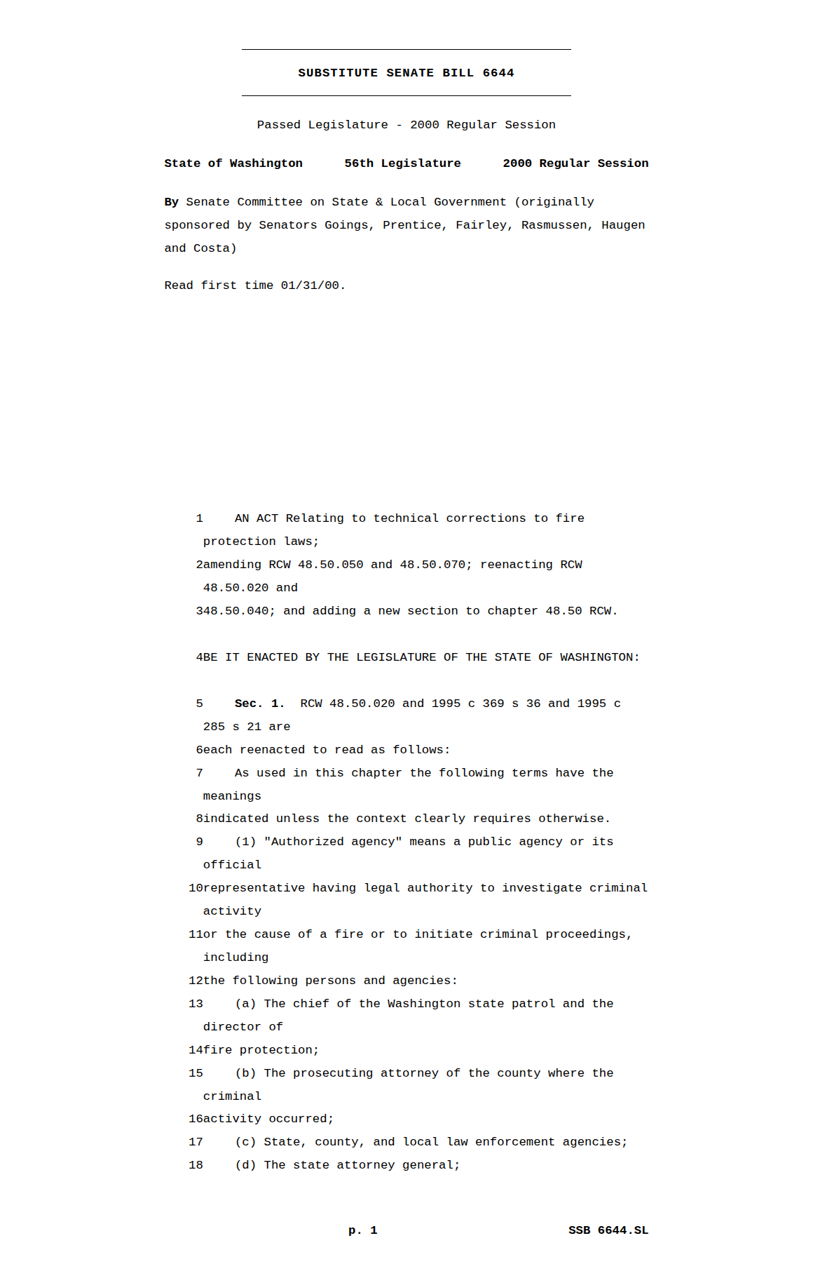SUBSTITUTE SENATE BILL 6644
Passed Legislature - 2000 Regular Session
State of Washington 56th Legislature 2000 Regular Session
By Senate Committee on State & Local Government (originally sponsored by Senators Goings, Prentice, Fairley, Rasmussen, Haugen and Costa)
Read first time 01/31/00.
| 1 | AN ACT Relating to technical corrections to fire protection laws; |
| 2 | amending RCW 48.50.050 and 48.50.070; reenacting RCW 48.50.020 and |
| 3 | 48.50.040; and adding a new section to chapter 48.50 RCW. |
| 4 | BE IT ENACTED BY THE LEGISLATURE OF THE STATE OF WASHINGTON: |
| 5 | Sec. 1. RCW 48.50.020 and 1995 c 369 s 36 and 1995 c 285 s 21 are |
| 6 | each reenacted to read as follows: |
| 7 | As used in this chapter the following terms have the meanings |
| 8 | indicated unless the context clearly requires otherwise. |
| 9 | (1) "Authorized agency" means a public agency or its official |
| 10 | representative having legal authority to investigate criminal activity |
| 11 | or the cause of a fire or to initiate criminal proceedings, including |
| 12 | the following persons and agencies: |
| 13 | (a) The chief of the Washington state patrol and the director of |
| 14 | fire protection; |
| 15 | (b) The prosecuting attorney of the county where the criminal |
| 16 | activity occurred; |
| 17 | (c) State, county, and local law enforcement agencies; |
| 18 | (d) The state attorney general; |
p. 1 SSB 6644.SL